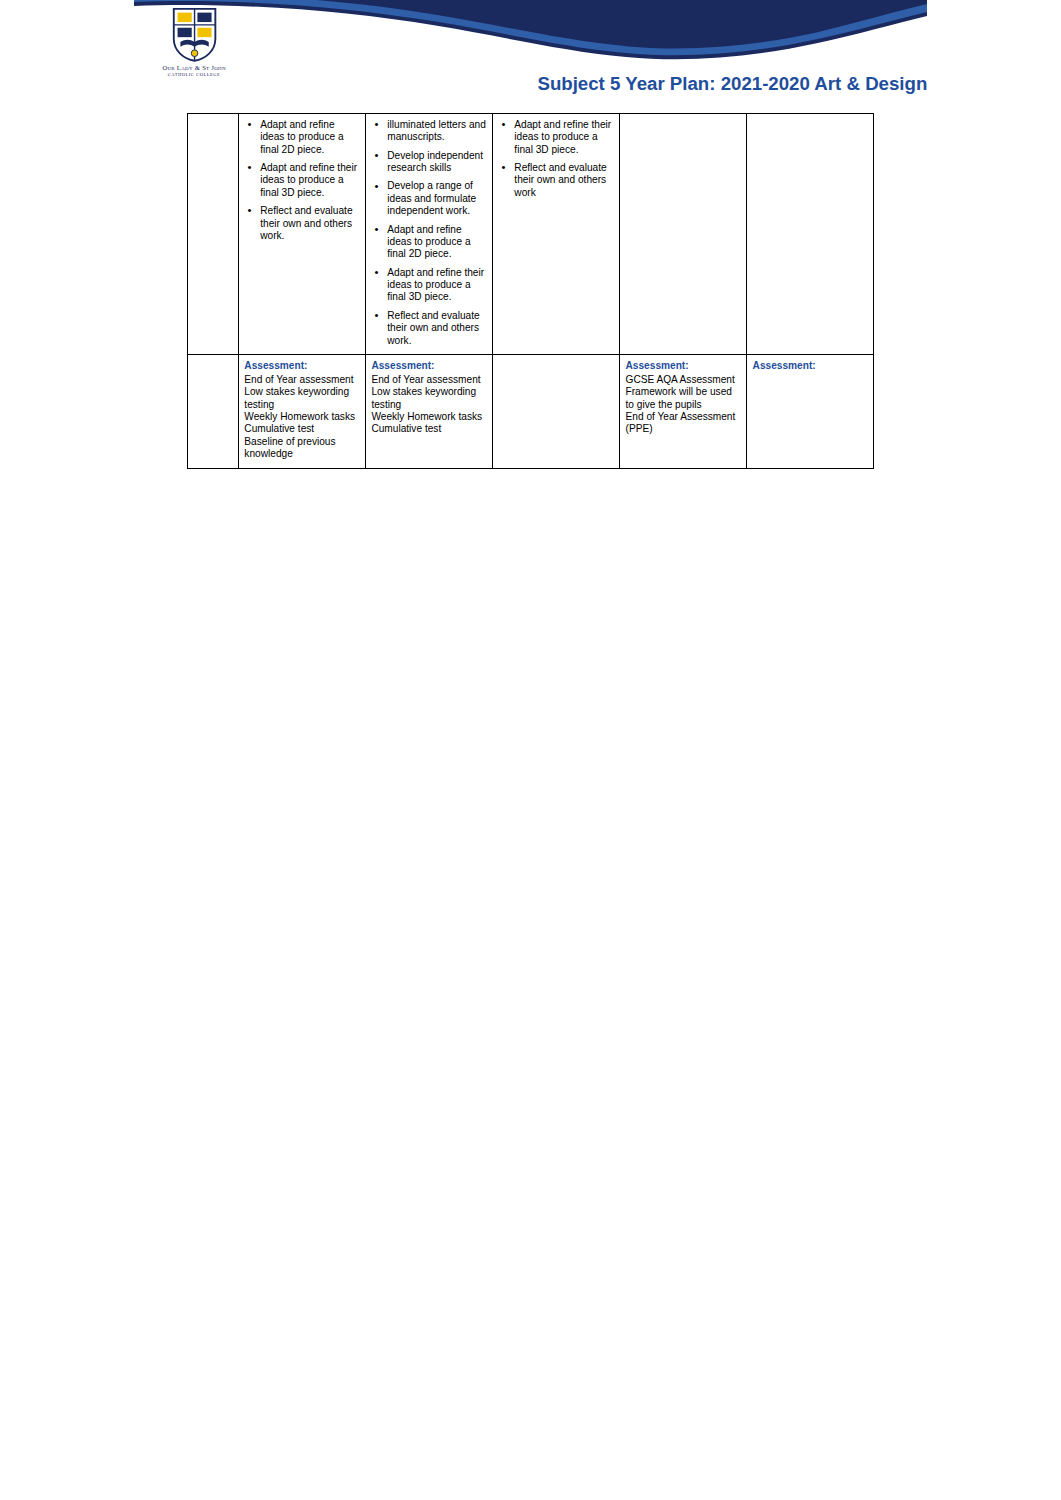Our Lady & St John
CATHOLIC COLLEGE
Subject 5 Year Plan: 2021-2020 Art & Design
| | Adapt and refine ideas to produce a final 2D piece. Adapt and refine their ideas to produce a final 3D piece. Reflect and evaluate their own and others work. | illuminated letters and manuscripts. Develop independent research skills Develop a range of ideas and formulate independent work. Adapt and refine ideas to produce a final 2D piece. Adapt and refine their ideas to produce a final 3D piece. Reflect and evaluate their own and others work. | Adapt and refine their ideas to produce a final 3D piece. Reflect and evaluate their own and others work | | |
| | Assessment: End of Year assessment Low stakes keywording testing Weekly Homework tasks Cumulative test Baseline of previous knowledge | Assessment: End of Year assessment Low stakes keywording testing Weekly Homework tasks Cumulative test | | Assessment: GCSE AQA Assessment Framework will be used to give the pupils End of Year Assessment (PPE) | Assessment: |